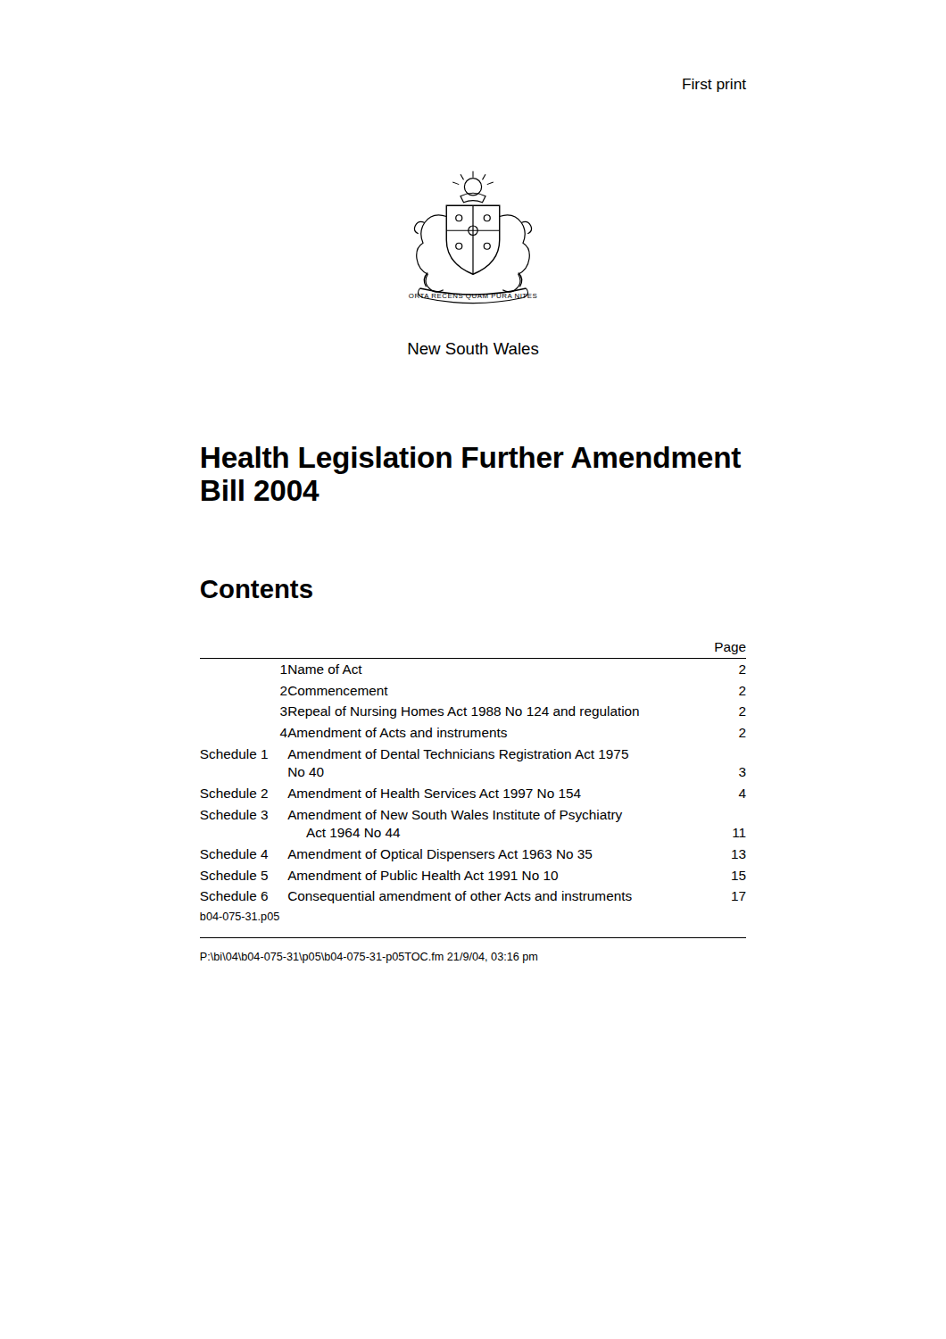First print
ORTA RECENS QUAM PURA NITES
New South Wales
Health Legislation Further Amendment
Bill 2004
Contents
| | | Page |
| 1 | Name of Act | 2 |
| 2 | Commencement | 2 |
| 3 | Repeal of Nursing Homes Act 1988 No 124 and regulation | 2 |
| 4 | Amendment of Acts and instruments | 2 |
| Schedule 1 | Amendment of Dental Technicians Registration Act 1975 No 40 | 3 |
| Schedule 2 | Amendment of Health Services Act 1997 No 154 | 4 |
| Schedule 3 | Amendment of New South Wales Institute of Psychiatry Act 1964 No 44 | 11 |
| Schedule 4 | Amendment of Optical Dispensers Act 1963 No 35 | 13 |
| Schedule 5 | Amendment of Public Health Act 1991 No 10 | 15 |
| Schedule 6 | Consequential amendment of other Acts and instruments | 17 |
b04-075-31.p05
P:\bi\04\b04-075-31\p05\b04-075-31-p05TOC.fm 21/9/04, 03:16 pm